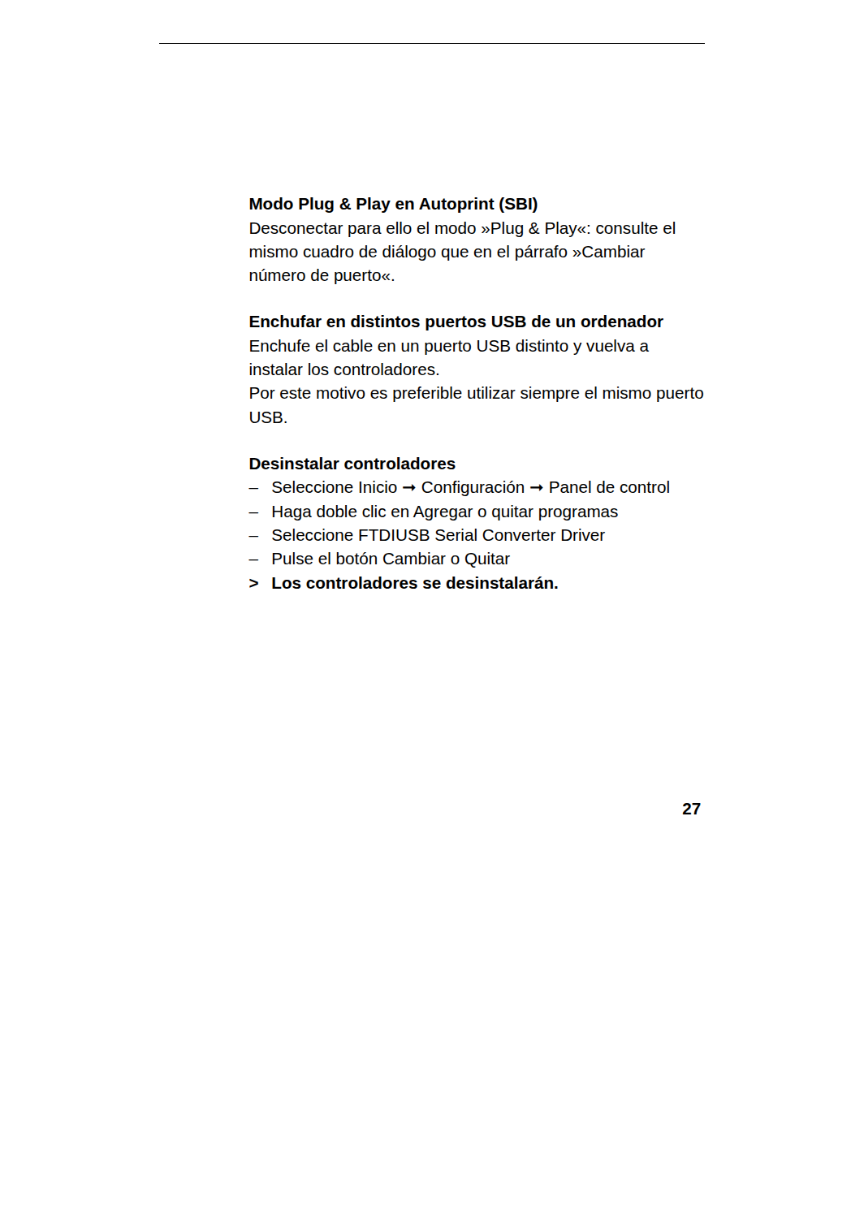Modo Plug & Play en Autoprint (SBI)
Desconectar para ello el modo »Plug & Play«: consulte el mismo cuadro de diálogo que en el párrafo »Cambiar número de puerto«.
Enchufar en distintos puertos USB de un ordenador
Enchufe el cable en un puerto USB distinto y vuelva a instalar los controladores.
Por este motivo es preferible utilizar siempre el mismo puerto USB.
Desinstalar controladores
–Seleccione Inicio ➞ Configuración ➞ Panel de control
–Haga doble clic en Agregar o quitar programas
–Seleccione FTDIUSB Serial Converter Driver
–Pulse el botón Cambiar o Quitar
>Los controladores se desinstalarán.
27